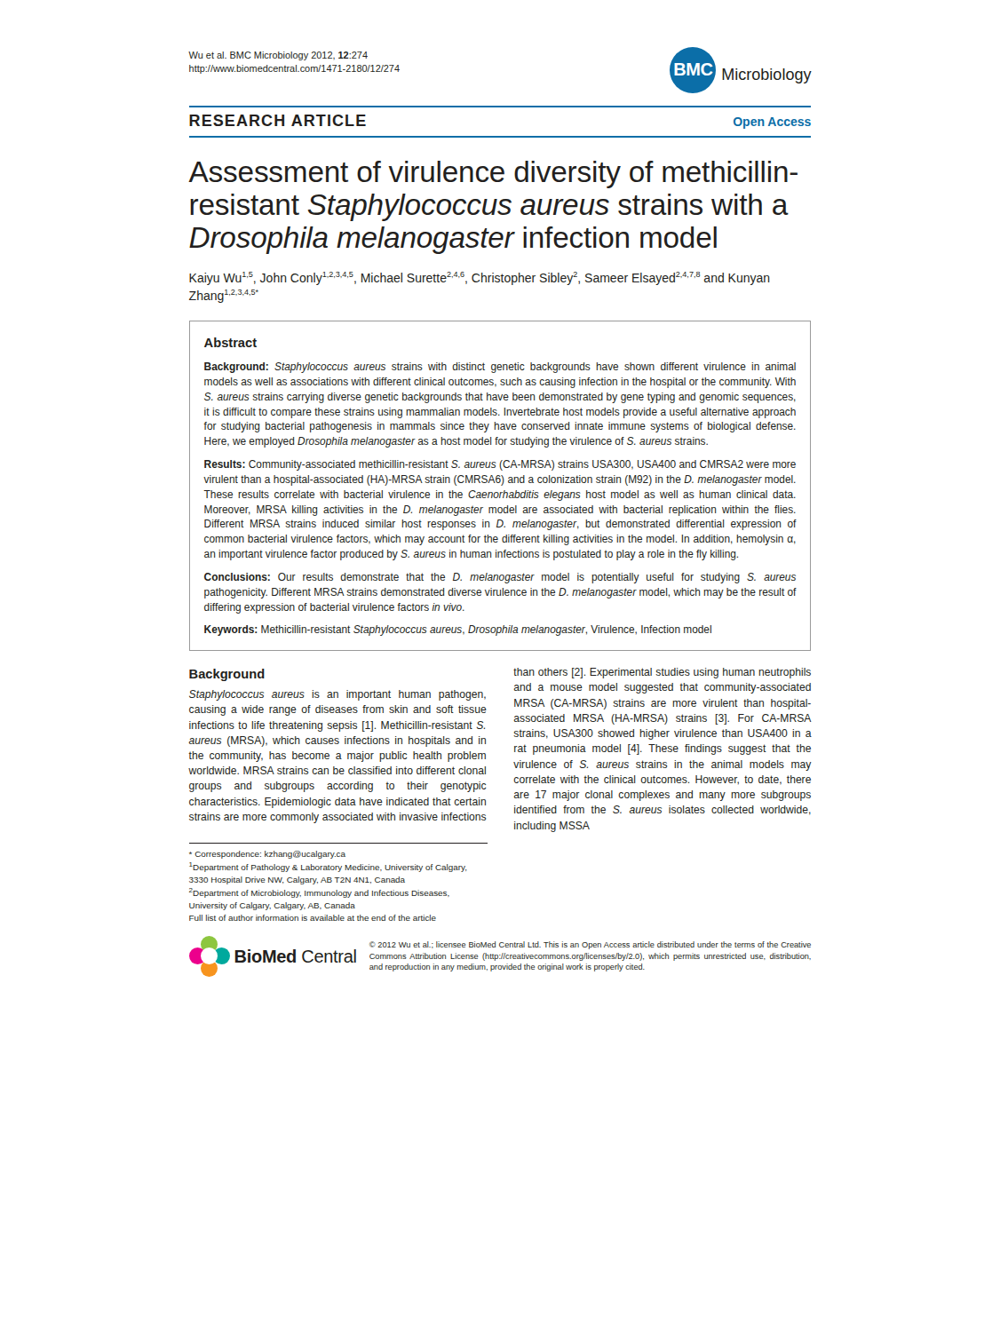Wu et al. BMC Microbiology 2012, 12:274
http://www.biomedcentral.com/1471-2180/12/274
BMC
Microbiology
RESEARCH ARTICLE
Open Access
Assessment of virulence diversity of methicillin-resistant Staphylococcus aureus strains with a Drosophila melanogaster infection model
Kaiyu Wu1,5, John Conly1,2,3,4,5, Michael Surette2,4,6, Christopher Sibley2, Sameer Elsayed2,4,7,8 and Kunyan Zhang1,2,3,4,5*
Abstract
Background: Staphylococcus aureus strains with distinct genetic backgrounds have shown different virulence in animal models as well as associations with different clinical outcomes, such as causing infection in the hospital or the community. With S. aureus strains carrying diverse genetic backgrounds that have been demonstrated by gene typing and genomic sequences, it is difficult to compare these strains using mammalian models. Invertebrate host models provide a useful alternative approach for studying bacterial pathogenesis in mammals since they have conserved innate immune systems of biological defense. Here, we employed Drosophila melanogaster as a host model for studying the virulence of S. aureus strains.
Results: Community-associated methicillin-resistant S. aureus (CA-MRSA) strains USA300, USA400 and CMRSA2 were more virulent than a hospital-associated (HA)-MRSA strain (CMRSA6) and a colonization strain (M92) in the D. melanogaster model. These results correlate with bacterial virulence in the Caenorhabditis elegans host model as well as human clinical data. Moreover, MRSA killing activities in the D. melanogaster model are associated with bacterial replication within the flies. Different MRSA strains induced similar host responses in D. melanogaster, but demonstrated differential expression of common bacterial virulence factors, which may account for the different killing activities in the model. In addition, hemolysin α, an important virulence factor produced by S. aureus in human infections is postulated to play a role in the fly killing.
Conclusions: Our results demonstrate that the D. melanogaster model is potentially useful for studying S. aureus pathogenicity. Different MRSA strains demonstrated diverse virulence in the D. melanogaster model, which may be the result of differing expression of bacterial virulence factors in vivo.
Keywords: Methicillin-resistant Staphylococcus aureus, Drosophila melanogaster, Virulence, Infection model
Background
Staphylococcus aureus is an important human pathogen, causing a wide range of diseases from skin and soft tissue infections to life threatening sepsis [1]. Methicillin-resistant S. aureus (MRSA), which causes infections in hospitals and in the community, has become a major public health problem worldwide. MRSA strains can be classified into different clonal groups and subgroups according to their genotypic characteristics. Epidemiologic data have indicated that certain strains are more commonly associated with invasive infections than others [2]. Experimental studies using human neutrophils and a mouse model suggested that community-associated MRSA (CA-MRSA) strains are more virulent than hospital-associated MRSA (HA-MRSA) strains [3]. For CA-MRSA strains, USA300 showed higher virulence than USA400 in a rat pneumonia model [4]. These findings suggest that the virulence of S. aureus strains in the animal models may correlate with the clinical outcomes. However, to date, there are 17 major clonal complexes and many more subgroups identified from the S. aureus isolates collected worldwide, including MSSA
* Correspondence: kzhang@ucalgary.ca
1Department of Pathology & Laboratory Medicine, University of Calgary, 3330 Hospital Drive NW, Calgary, AB T2N 4N1, Canada
2Department of Microbiology, Immunology and Infectious Diseases, University of Calgary, Calgary, AB, Canada
Full list of author information is available at the end of the article
BioMed Central
© 2012 Wu et al.; licensee BioMed Central Ltd. This is an Open Access article distributed under the terms of the Creative Commons Attribution License (http://creativecommons.org/licenses/by/2.0), which permits unrestricted use, distribution, and reproduction in any medium, provided the original work is properly cited.